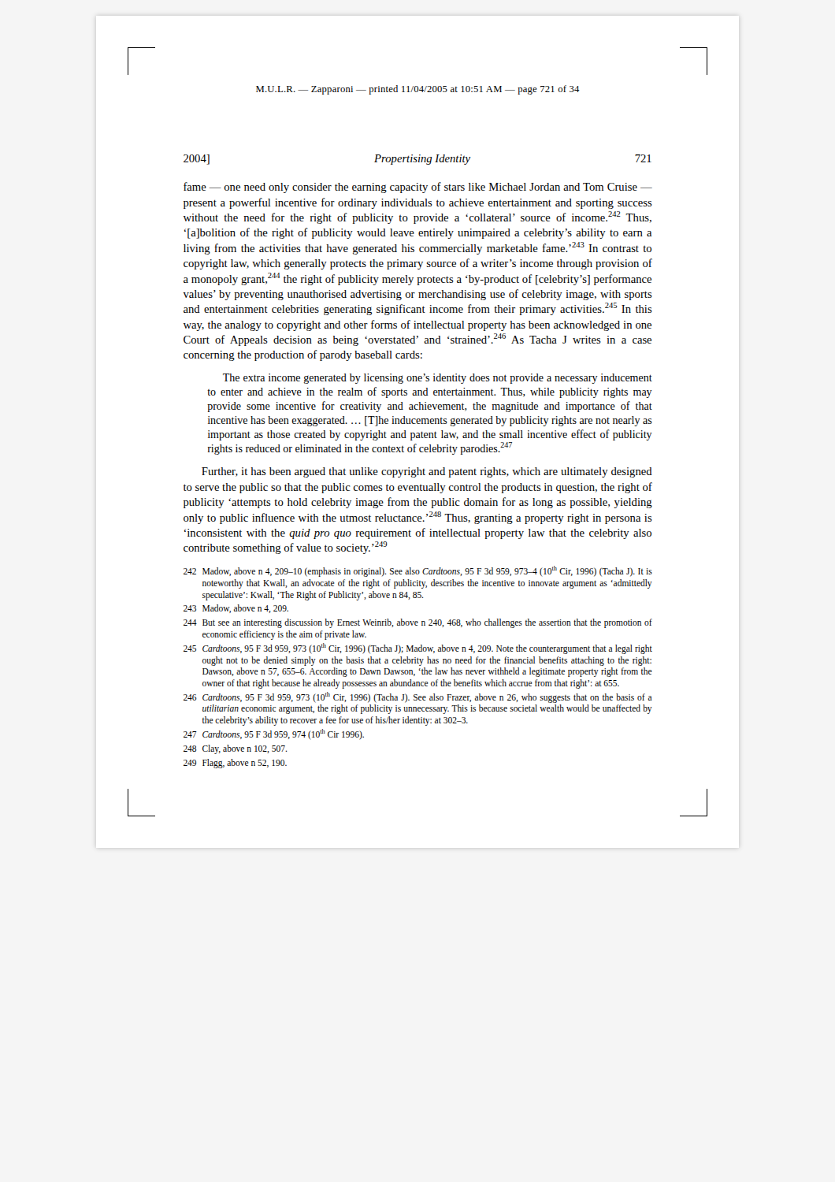M.U.L.R. — Zapparoni — printed 11/04/2005 at 10:51 AM — page 721 of 34
2004] Propertising Identity 721
fame — one need only consider the earning capacity of stars like Michael Jordan and Tom Cruise — present a powerful incentive for ordinary individuals to achieve entertainment and sporting success without the need for the right of publicity to provide a ‘collateral’ source of income.242 Thus, ‘[a]bolition of the right of publicity would leave entirely unimpaired a celebrity’s ability to earn a living from the activities that have generated his commercially marketable fame.’243 In contrast to copyright law, which generally protects the primary source of a writer’s income through provision of a monopoly grant,244 the right of publicity merely protects a ‘by-product of [celebrity’s] performance values’ by preventing unauthorised advertising or merchandising use of celebrity image, with sports and entertainment celebrities generating significant income from their primary activities.245 In this way, the analogy to copyright and other forms of intellectual property has been acknowledged in one Court of Appeals decision as being ‘overstated’ and ‘strained’.246 As Tacha J writes in a case concerning the production of parody baseball cards:
The extra income generated by licensing one’s identity does not provide a necessary inducement to enter and achieve in the realm of sports and entertainment. Thus, while publicity rights may provide some incentive for creativity and achievement, the magnitude and importance of that incentive has been exaggerated. … [T]he inducements generated by publicity rights are not nearly as important as those created by copyright and patent law, and the small incentive effect of publicity rights is reduced or eliminated in the context of celebrity parodies.247
Further, it has been argued that unlike copyright and patent rights, which are ultimately designed to serve the public so that the public comes to eventually control the products in question, the right of publicity ‘attempts to hold celebrity image from the public domain for as long as possible, yielding only to public influence with the utmost reluctance.’248 Thus, granting a property right in persona is ‘inconsistent with the quid pro quo requirement of intellectual property law that the celebrity also contribute something of value to society.’249
242
Madow, above n 4, 209–10 (emphasis in original). See also Cardtoons, 95 F 3d 959, 973–4 (10th Cir, 1996) (Tacha J). It is noteworthy that Kwall, an advocate of the right of publicity, describes the incentive to innovate argument as ‘admittedly speculative’: Kwall, ‘The Right of Publicity’, above n 84, 85.
243
Madow, above n 4, 209.
244
But see an interesting discussion by Ernest Weinrib, above n 240, 468, who challenges the assertion that the promotion of economic efficiency is the aim of private law.
245
Cardtoons, 95 F 3d 959, 973 (10th Cir, 1996) (Tacha J); Madow, above n 4, 209. Note the counterargument that a legal right ought not to be denied simply on the basis that a celebrity has no need for the financial benefits attaching to the right: Dawson, above n 57, 655–6. According to Dawn Dawson, ‘the law has never withheld a legitimate property right from the owner of that right because he already possesses an abundance of the benefits which accrue from that right’: at 655.
246
Cardtoons, 95 F 3d 959, 973 (10th Cir, 1996) (Tacha J). See also Frazer, above n 26, who suggests that on the basis of a utilitarian economic argument, the right of publicity is unnecessary. This is because societal wealth would be unaffected by the celebrity’s ability to recover a fee for use of his/her identity: at 302–3.
247
Cardtoons, 95 F 3d 959, 974 (10th Cir 1996).
248
Clay, above n 102, 507.
249
Flagg, above n 52, 190.